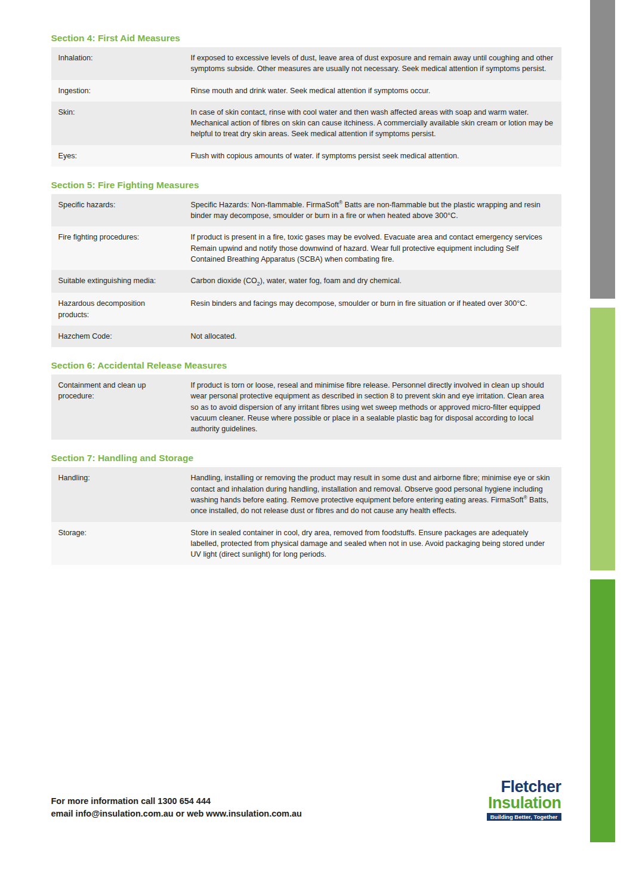Section 4: First Aid Measures
| Inhalation: | If exposed to excessive levels of dust, leave area of dust exposure and remain away until coughing and other symptoms subside. Other measures are usually not necessary. Seek medical attention if symptoms persist. |
| Ingestion: | Rinse mouth and drink water. Seek medical attention if symptoms occur. |
| Skin: | In case of skin contact, rinse with cool water and then wash affected areas with soap and warm water. Mechanical action of fibres on skin can cause itchiness. A commercially available skin cream or lotion may be helpful to treat dry skin areas. Seek medical attention if symptoms persist. |
| Eyes: | Flush with copious amounts of water. if symptoms persist seek medical attention. |
Section 5: Fire Fighting Measures
| Specific hazards: | Specific Hazards: Non-flammable. FirmaSoft ® Batts are non-flammable but the plastic wrapping and resin binder may decompose, smoulder or burn in a fire or when heated above 300°C. |
| Fire fighting procedures: | If product is present in a fire, toxic gases may be evolved. Evacuate area and contact emergency services Remain upwind and notify those downwind of hazard. Wear full protective equipment including Self Contained Breathing Apparatus (SCBA) when combating fire. |
| Suitable extinguishing media: | Carbon dioxide (CO 2 ), water, water fog, foam and dry chemical. |
| Hazardous decomposition products: | Resin binders and facings may decompose, smoulder or burn in fire situation or if heated over 300°C. |
| Hazchem Code: | Not allocated. |
Section 6: Accidental Release Measures
| Containment and clean up procedure: | If product is torn or loose, reseal and minimise fibre release. Personnel directly involved in clean up should wear personal protective equipment as described in section 8 to prevent skin and eye irritation. Clean area so as to avoid dispersion of any irritant fibres using wet sweep methods or approved micro-filter equipped vacuum cleaner. Reuse where possible or place in a sealable plastic bag for disposal according to local authority guidelines. |
Section 7: Handling and Storage
| Handling: | Handling, installing or removing the product may result in some dust and airborne fibre; minimise eye or skin contact and inhalation during handling, installation and removal. Observe good personal hygiene including washing hands before eating. Remove protective equipment before entering eating areas. FirmaSoft ® Batts, once installed, do not release dust or fibres and do not cause any health effects. |
| Storage: | Store in sealed container in cool, dry area, removed from foodstuffs. Ensure packages are adequately labelled, protected from physical damage and sealed when not in use. Avoid packaging being stored under UV light (direct sunlight) for long periods. |
For more information call 1300 654 444
email info@insulation.com.au or web www.insulation.com.au
Fletcher
Insulation
Building Better, Together